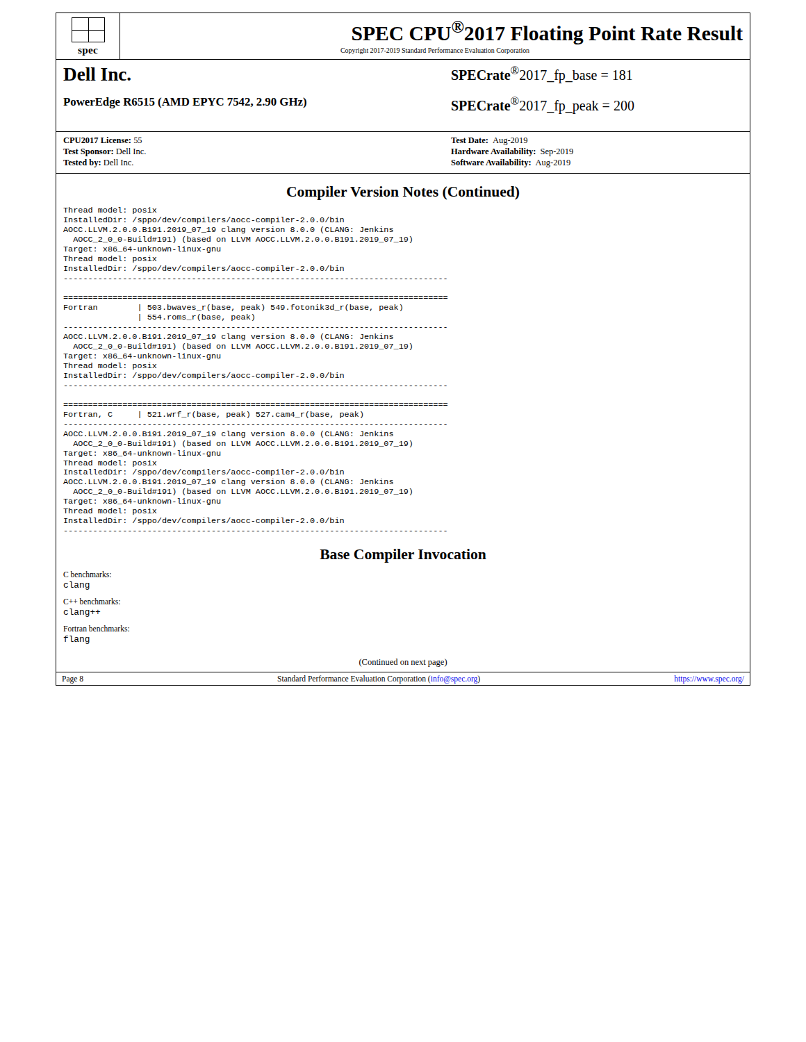spec
SPEC CPU®2017 Floating Point Rate Result
Copyright 2017-2019 Standard Performance Evaluation Corporation
Dell Inc.
PowerEdge R6515 (AMD EPYC 7542, 2.90 GHz)
SPECrate®2017_fp_base = 181
SPECrate®2017_fp_peak = 200
CPU2017 License: 55
Test Sponsor: Dell Inc.
Tested by: Dell Inc.
Test Date: Aug-2019
Hardware Availability: Sep-2019
Software Availability: Aug-2019
Compiler Version Notes (Continued)
Thread model: posix
InstalledDir: /sppo/dev/compilers/aocc-compiler-2.0.0/bin
AOCC.LLVM.2.0.0.B191.2019_07_19 clang version 8.0.0 (CLANG: Jenkins
  AOCC_2_0_0-Build#191) (based on LLVM AOCC.LLVM.2.0.0.B191.2019_07_19)
Target: x86_64-unknown-linux-gnu
Thread model: posix
InstalledDir: /sppo/dev/compilers/aocc-compiler-2.0.0/bin
------------------------------------------------------------------------------

==============================================================================
Fortran        | 503.bwaves_r(base, peak) 549.fotonik3d_r(base, peak)
               | 554.roms_r(base, peak)
------------------------------------------------------------------------------
AOCC.LLVM.2.0.0.B191.2019_07_19 clang version 8.0.0 (CLANG: Jenkins
  AOCC_2_0_0-Build#191) (based on LLVM AOCC.LLVM.2.0.0.B191.2019_07_19)
Target: x86_64-unknown-linux-gnu
Thread model: posix
InstalledDir: /sppo/dev/compilers/aocc-compiler-2.0.0/bin
------------------------------------------------------------------------------

==============================================================================
Fortran, C     | 521.wrf_r(base, peak) 527.cam4_r(base, peak)
------------------------------------------------------------------------------
AOCC.LLVM.2.0.0.B191.2019_07_19 clang version 8.0.0 (CLANG: Jenkins
  AOCC_2_0_0-Build#191) (based on LLVM AOCC.LLVM.2.0.0.B191.2019_07_19)
Target: x86_64-unknown-linux-gnu
Thread model: posix
InstalledDir: /sppo/dev/compilers/aocc-compiler-2.0.0/bin
AOCC.LLVM.2.0.0.B191.2019_07_19 clang version 8.0.0 (CLANG: Jenkins
  AOCC_2_0_0-Build#191) (based on LLVM AOCC.LLVM.2.0.0.B191.2019_07_19)
Target: x86_64-unknown-linux-gnu
Thread model: posix
InstalledDir: /sppo/dev/compilers/aocc-compiler-2.0.0/bin
------------------------------------------------------------------------------
Base Compiler Invocation
C benchmarks:
clang
C++ benchmarks:
clang++
Fortran benchmarks:
flang
(Continued on next page)
Page 8 Standard Performance Evaluation Corporation (info@spec.org) https://www.spec.org/